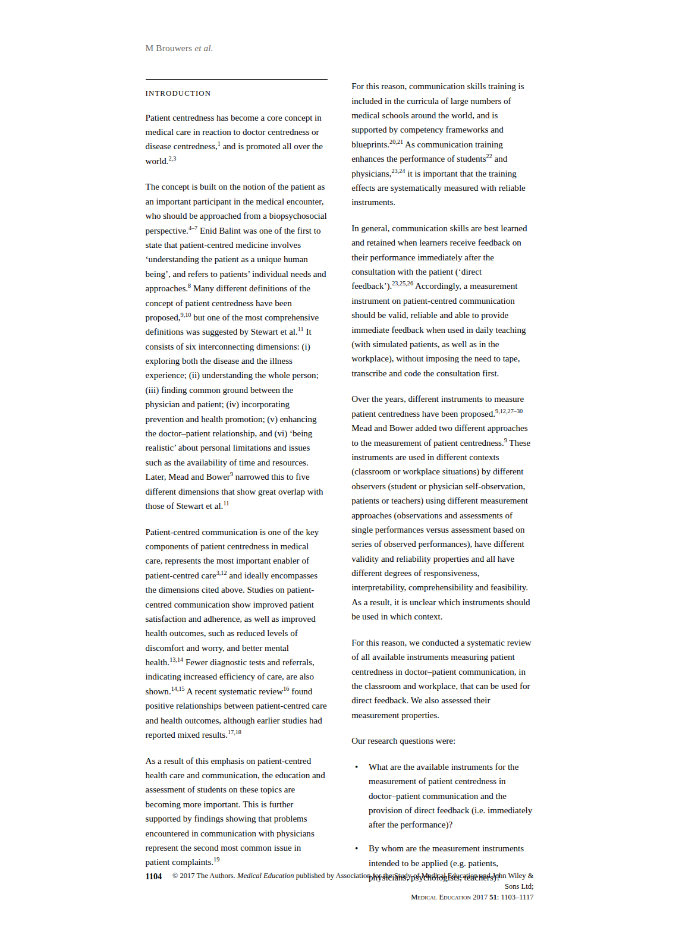M Brouwers et al.
Introduction
Patient centredness has become a core concept in medical care in reaction to doctor centredness or disease centredness,1 and is promoted all over the world.2,3
The concept is built on the notion of the patient as an important participant in the medical encounter, who should be approached from a biopsychosocial perspective.4–7 Enid Balint was one of the first to state that patient-centred medicine involves ‘understanding the patient as a unique human being’, and refers to patients’ individual needs and approaches.8 Many different definitions of the concept of patient centredness have been proposed,9,10 but one of the most comprehensive definitions was suggested by Stewart et al.11 It consists of six interconnecting dimensions: (i) exploring both the disease and the illness experience; (ii) understanding the whole person; (iii) finding common ground between the physician and patient; (iv) incorporating prevention and health promotion; (v) enhancing the doctor–patient relationship, and (vi) ‘being realistic’ about personal limitations and issues such as the availability of time and resources. Later, Mead and Bower9 narrowed this to five different dimensions that show great overlap with those of Stewart et al.11
Patient-centred communication is one of the key components of patient centredness in medical care, represents the most important enabler of patient-centred care3,12 and ideally encompasses the dimensions cited above. Studies on patient-centred communication show improved patient satisfaction and adherence, as well as improved health outcomes, such as reduced levels of discomfort and worry, and better mental health.13,14 Fewer diagnostic tests and referrals, indicating increased efficiency of care, are also shown.14,15 A recent systematic review16 found positive relationships between patient-centred care and health outcomes, although earlier studies had reported mixed results.17,18
As a result of this emphasis on patient-centred health care and communication, the education and assessment of students on these topics are becoming more important. This is further supported by findings showing that problems encountered in communication with physicians represent the second most common issue in patient complaints.19
For this reason, communication skills training is included in the curricula of large numbers of medical schools around the world, and is supported by competency frameworks and blueprints.20,21 As communication training enhances the performance of students22 and physicians,23,24 it is important that the training effects are systematically measured with reliable instruments.
In general, communication skills are best learned and retained when learners receive feedback on their performance immediately after the consultation with the patient (‘direct feedback’).23,25,26 Accordingly, a measurement instrument on patient-centred communication should be valid, reliable and able to provide immediate feedback when used in daily teaching (with simulated patients, as well as in the workplace), without imposing the need to tape, transcribe and code the consultation first.
Over the years, different instruments to measure patient centredness have been proposed.9,12,27–30 Mead and Bower added two different approaches to the measurement of patient centredness.9 These instruments are used in different contexts (classroom or workplace situations) by different observers (student or physician self-observation, patients or teachers) using different measurement approaches (observations and assessments of single performances versus assessment based on series of observed performances), have different validity and reliability properties and all have different degrees of responsiveness, interpretability, comprehensibility and feasibility. As a result, it is unclear which instruments should be used in which context.
For this reason, we conducted a systematic review of all available instruments measuring patient centredness in doctor–patient communication, in the classroom and workplace, that can be used for direct feedback. We also assessed their measurement properties.
Our research questions were:
What are the available instruments for the measurement of patient centredness in doctor–patient communication and the provision of direct feedback (i.e. immediately after the performance)?
By whom are the measurement instruments intended to be applied (e.g. patients, physicians, psychologists, teachers)?
1104 © 2017 The Authors. Medical Education published by Association for the Study of Medical Education and John Wiley & Sons Ltd;
Medical Education 2017 51: 1103–1117